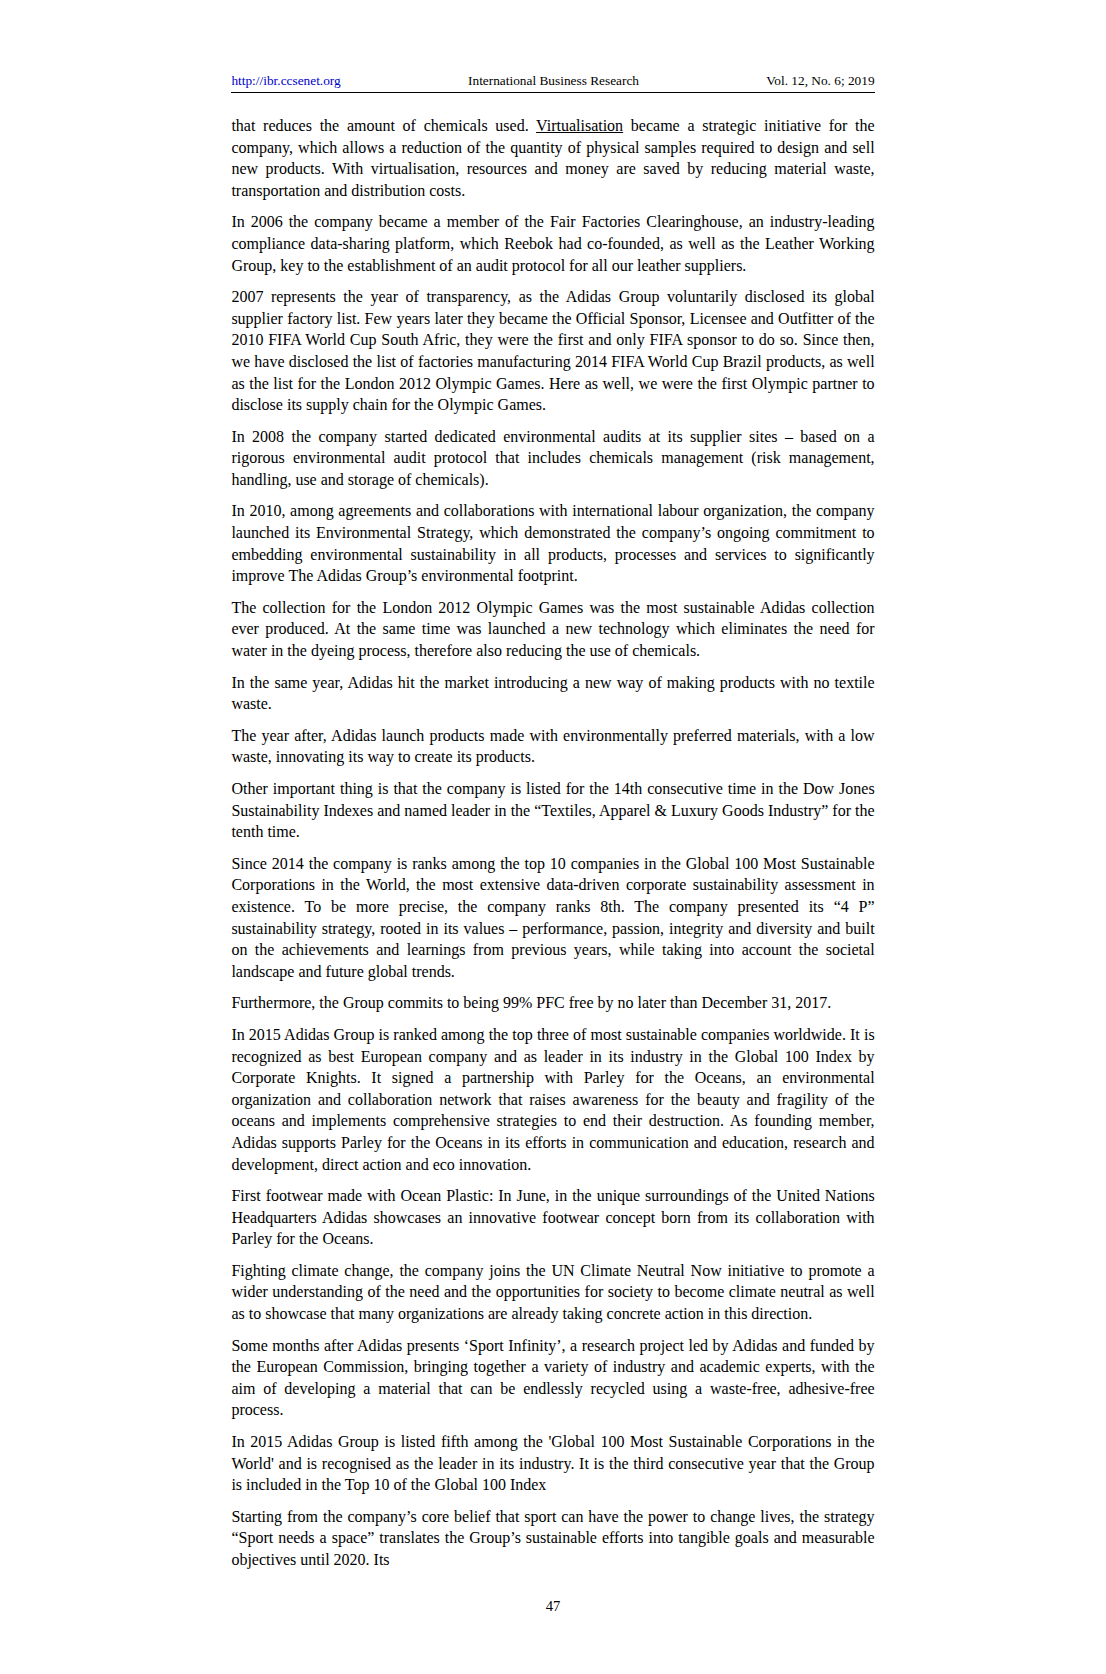http://ibr.ccsenet.org
International Business Research
Vol. 12, No. 6; 2019
that reduces the amount of chemicals used. Virtualisation became a strategic initiative for the company, which allows a reduction of the quantity of physical samples required to design and sell new products. With virtualisation, resources and money are saved by reducing material waste, transportation and distribution costs.
In 2006 the company became a member of the Fair Factories Clearinghouse, an industry-leading compliance data-sharing platform, which Reebok had co-founded, as well as the Leather Working Group, key to the establishment of an audit protocol for all our leather suppliers.
2007 represents the year of transparency, as the Adidas Group voluntarily disclosed its global supplier factory list. Few years later they became the Official Sponsor, Licensee and Outfitter of the 2010 FIFA World Cup South Afric, they were the first and only FIFA sponsor to do so. Since then, we have disclosed the list of factories manufacturing 2014 FIFA World Cup Brazil products, as well as the list for the London 2012 Olympic Games. Here as well, we were the first Olympic partner to disclose its supply chain for the Olympic Games.
In 2008 the company started dedicated environmental audits at its supplier sites – based on a rigorous environmental audit protocol that includes chemicals management (risk management, handling, use and storage of chemicals).
In 2010, among agreements and collaborations with international labour organization, the company launched its Environmental Strategy, which demonstrated the company’s ongoing commitment to embedding environmental sustainability in all products, processes and services to significantly improve The Adidas Group’s environmental footprint.
The collection for the London 2012 Olympic Games was the most sustainable Adidas collection ever produced. At the same time was launched a new technology which eliminates the need for water in the dyeing process, therefore also reducing the use of chemicals.
In the same year, Adidas hit the market introducing a new way of making products with no textile waste.
The year after, Adidas launch products made with environmentally preferred materials, with a low waste, innovating its way to create its products.
Other important thing is that the company is listed for the 14th consecutive time in the Dow Jones Sustainability Indexes and named leader in the “Textiles, Apparel & Luxury Goods Industry” for the tenth time.
Since 2014 the company is ranks among the top 10 companies in the Global 100 Most Sustainable Corporations in the World, the most extensive data-driven corporate sustainability assessment in existence. To be more precise, the company ranks 8th. The company presented its “4 P” sustainability strategy, rooted in its values – performance, passion, integrity and diversity and built on the achievements and learnings from previous years, while taking into account the societal landscape and future global trends.
Furthermore, the Group commits to being 99% PFC free by no later than December 31, 2017.
In 2015 Adidas Group is ranked among the top three of most sustainable companies worldwide. It is recognized as best European company and as leader in its industry in the Global 100 Index by Corporate Knights. It signed a partnership with Parley for the Oceans, an environmental organization and collaboration network that raises awareness for the beauty and fragility of the oceans and implements comprehensive strategies to end their destruction. As founding member, Adidas supports Parley for the Oceans in its efforts in communication and education, research and development, direct action and eco innovation.
First footwear made with Ocean Plastic: In June, in the unique surroundings of the United Nations Headquarters Adidas showcases an innovative footwear concept born from its collaboration with Parley for the Oceans.
Fighting climate change, the company joins the UN Climate Neutral Now initiative to promote a wider understanding of the need and the opportunities for society to become climate neutral as well as to showcase that many organizations are already taking concrete action in this direction.
Some months after Adidas presents ‘Sport Infinity’, a research project led by Adidas and funded by the European Commission, bringing together a variety of industry and academic experts, with the aim of developing a material that can be endlessly recycled using a waste-free, adhesive-free process.
In 2015 Adidas Group is listed fifth among the 'Global 100 Most Sustainable Corporations in the World' and is recognised as the leader in its industry. It is the third consecutive year that the Group is included in the Top 10 of the Global 100 Index
Starting from the company’s core belief that sport can have the power to change lives, the strategy “Sport needs a space” translates the Group’s sustainable efforts into tangible goals and measurable objectives until 2020. Its
47